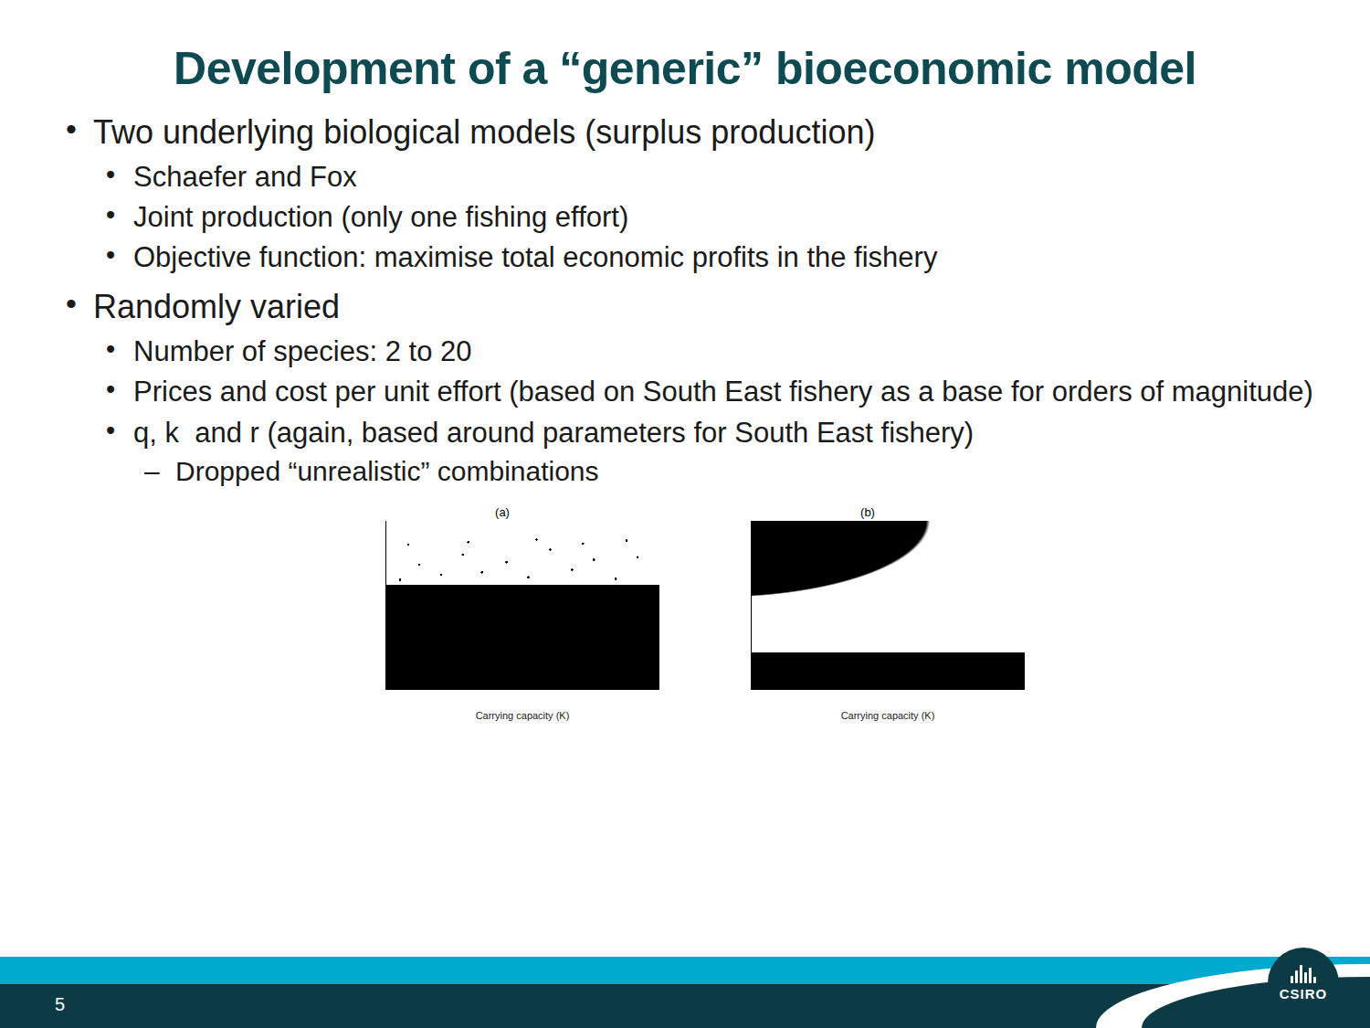Development of a “generic” bioeconomic model
Two underlying biological models (surplus production)
Schaefer and Fox
Joint production (only one fishing effort)
Objective function: maximise total economic profits in the fishery
Randomly varied
Number of species: 2 to 20
Prices and cost per unit effort (based on South East fishery as a base for orders of magnitude)
q, k and r (again, based around parameters for South East fishery)
Dropped “unrealistic” combinations
(a)
growth rate (r) 0.0 0.5 1.0 1.5
0 10000 20000 30000 40000 50000 60000
Carrying capacity (K)
(b)
growth rate (r) 0.0 0.5 1.0 1.5
0 10000 20000 30000 40000 50000 60000
Carrying capacity (K)
5
CSIRO